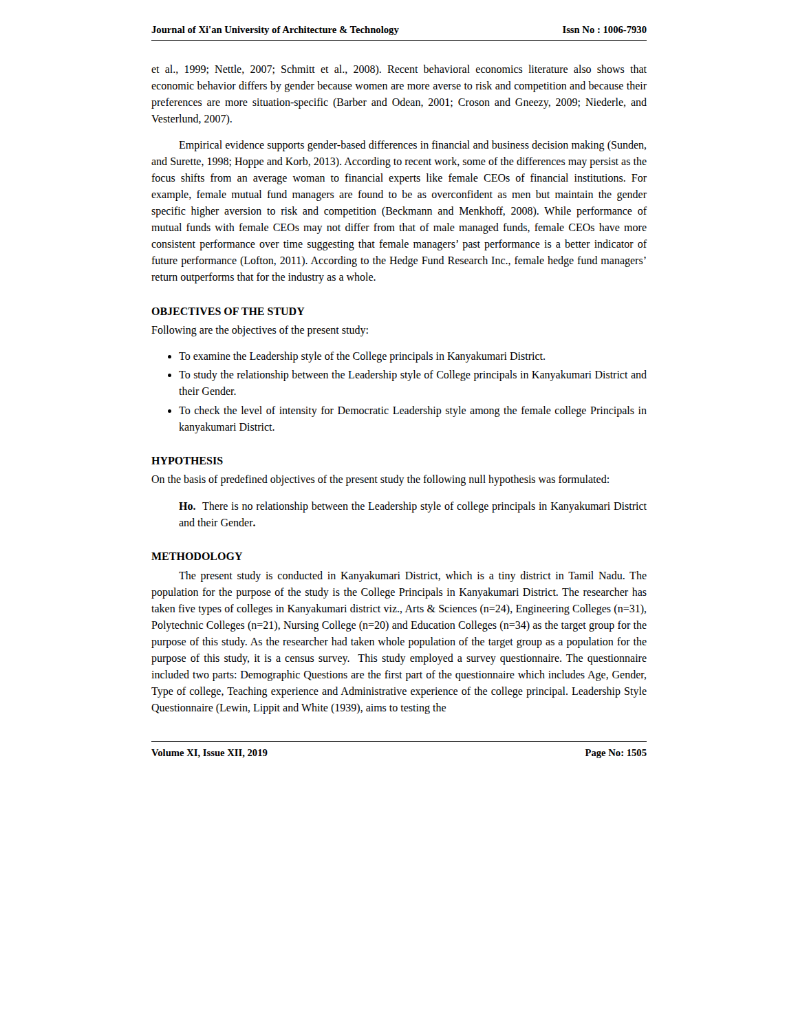Journal of Xi'an University of Architecture & Technology Issn No : 1006-7930
et al., 1999; Nettle, 2007; Schmitt et al., 2008). Recent behavioral economics literature also shows that economic behavior differs by gender because women are more averse to risk and competition and because their preferences are more situation-specific (Barber and Odean, 2001; Croson and Gneezy, 2009; Niederle, and Vesterlund, 2007).
Empirical evidence supports gender-based differences in financial and business decision making (Sunden, and Surette, 1998; Hoppe and Korb, 2013). According to recent work, some of the differences may persist as the focus shifts from an average woman to financial experts like female CEOs of financial institutions. For example, female mutual fund managers are found to be as overconfident as men but maintain the gender specific higher aversion to risk and competition (Beckmann and Menkhoff, 2008). While performance of mutual funds with female CEOs may not differ from that of male managed funds, female CEOs have more consistent performance over time suggesting that female managers’ past performance is a better indicator of future performance (Lofton, 2011). According to the Hedge Fund Research Inc., female hedge fund managers’ return outperforms that for the industry as a whole.
Objectives of the Study
Following are the objectives of the present study:
To examine the Leadership style of the College principals in Kanyakumari District.
To study the relationship between the Leadership style of College principals in Kanyakumari District and their Gender.
To check the level of intensity for Democratic Leadership style among the female college Principals in kanyakumari District.
Hypothesis
On the basis of predefined objectives of the present study the following null hypothesis was formulated:
Ho. There is no relationship between the Leadership style of college principals in Kanyakumari District and their Gender.
Methodology
The present study is conducted in Kanyakumari District, which is a tiny district in Tamil Nadu. The population for the purpose of the study is the College Principals in Kanyakumari District. The researcher has taken five types of colleges in Kanyakumari district viz., Arts & Sciences (n=24), Engineering Colleges (n=31), Polytechnic Colleges (n=21), Nursing College (n=20) and Education Colleges (n=34) as the target group for the purpose of this study. As the researcher had taken whole population of the target group as a population for the purpose of this study, it is a census survey. This study employed a survey questionnaire. The questionnaire included two parts: Demographic Questions are the first part of the questionnaire which includes Age, Gender, Type of college, Teaching experience and Administrative experience of the college principal. Leadership Style Questionnaire (Lewin, Lippit and White (1939), aims to testing the
Volume XI, Issue XII, 2019 Page No: 1505